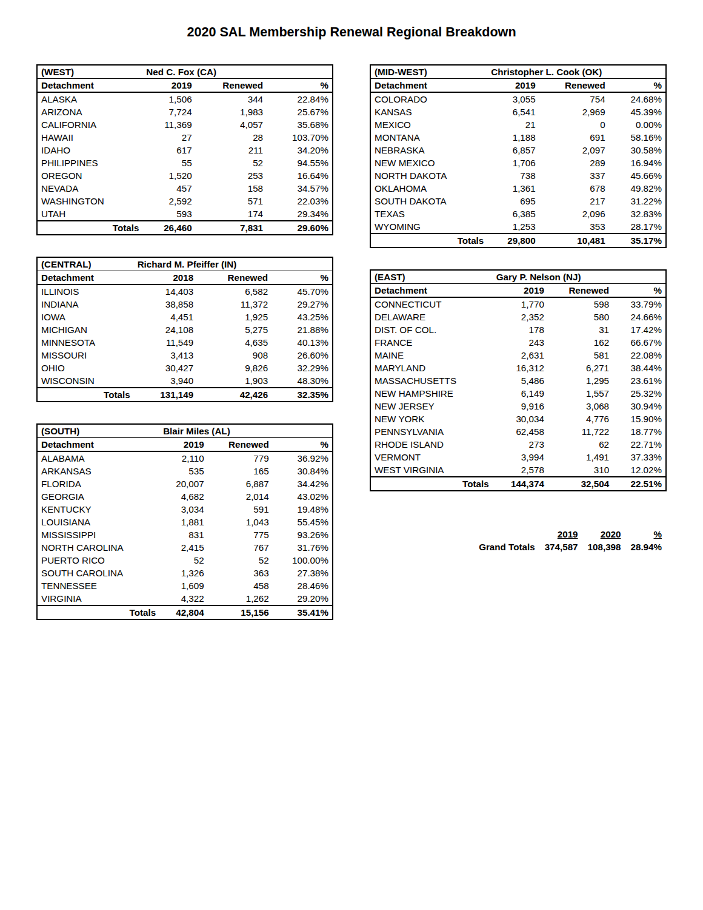2020 SAL Membership Renewal Regional Breakdown
| (WEST) | Ned C. Fox (CA) |
| --- | --- |
| Detachment | 2019 | Renewed | % |
| ALASKA | 1,506 | 344 | 22.84% |
| ARIZONA | 7,724 | 1,983 | 25.67% |
| CALIFORNIA | 11,369 | 4,057 | 35.68% |
| HAWAII | 27 | 28 | 103.70% |
| IDAHO | 617 | 211 | 34.20% |
| PHILIPPINES | 55 | 52 | 94.55% |
| OREGON | 1,520 | 253 | 16.64% |
| NEVADA | 457 | 158 | 34.57% |
| WASHINGTON | 2,592 | 571 | 22.03% |
| UTAH | 593 | 174 | 29.34% |
| Totals | 26,460 | 7,831 | 29.60% |
| (CENTRAL) | Richard M. Pfeiffer (IN) |
| --- | --- |
| Detachment | 2018 | Renewed | % |
| ILLINOIS | 14,403 | 6,582 | 45.70% |
| INDIANA | 38,858 | 11,372 | 29.27% |
| IOWA | 4,451 | 1,925 | 43.25% |
| MICHIGAN | 24,108 | 5,275 | 21.88% |
| MINNESOTA | 11,549 | 4,635 | 40.13% |
| MISSOURI | 3,413 | 908 | 26.60% |
| OHIO | 30,427 | 9,826 | 32.29% |
| WISCONSIN | 3,940 | 1,903 | 48.30% |
| Totals | 131,149 | 42,426 | 32.35% |
| (SOUTH) | Blair Miles (AL) |
| --- | --- |
| Detachment | 2019 | Renewed | % |
| ALABAMA | 2,110 | 779 | 36.92% |
| ARKANSAS | 535 | 165 | 30.84% |
| FLORIDA | 20,007 | 6,887 | 34.42% |
| GEORGIA | 4,682 | 2,014 | 43.02% |
| KENTUCKY | 3,034 | 591 | 19.48% |
| LOUISIANA | 1,881 | 1,043 | 55.45% |
| MISSISSIPPI | 831 | 775 | 93.26% |
| NORTH CAROLINA | 2,415 | 767 | 31.76% |
| PUERTO RICO | 52 | 52 | 100.00% |
| SOUTH CAROLINA | 1,326 | 363 | 27.38% |
| TENNESSEE | 1,609 | 458 | 28.46% |
| VIRGINIA | 4,322 | 1,262 | 29.20% |
| Totals | 42,804 | 15,156 | 35.41% |
| (MID-WEST) | Christopher L. Cook (OK) |
| --- | --- |
| Detachment | 2019 | Renewed | % |
| COLORADO | 3,055 | 754 | 24.68% |
| KANSAS | 6,541 | 2,969 | 45.39% |
| MEXICO | 21 | 0 | 0.00% |
| MONTANA | 1,188 | 691 | 58.16% |
| NEBRASKA | 6,857 | 2,097 | 30.58% |
| NEW MEXICO | 1,706 | 289 | 16.94% |
| NORTH DAKOTA | 738 | 337 | 45.66% |
| OKLAHOMA | 1,361 | 678 | 49.82% |
| SOUTH DAKOTA | 695 | 217 | 31.22% |
| TEXAS | 6,385 | 2,096 | 32.83% |
| WYOMING | 1,253 | 353 | 28.17% |
| Totals | 29,800 | 10,481 | 35.17% |
| (EAST) | Gary P. Nelson (NJ) |
| --- | --- |
| Detachment | 2019 | Renewed | % |
| CONNECTICUT | 1,770 | 598 | 33.79% |
| DELAWARE | 2,352 | 580 | 24.66% |
| DIST. OF COL. | 178 | 31 | 17.42% |
| FRANCE | 243 | 162 | 66.67% |
| MAINE | 2,631 | 581 | 22.08% |
| MARYLAND | 16,312 | 6,271 | 38.44% |
| MASSACHUSETTS | 5,486 | 1,295 | 23.61% |
| NEW HAMPSHIRE | 6,149 | 1,557 | 25.32% |
| NEW JERSEY | 9,916 | 3,068 | 30.94% |
| NEW YORK | 30,034 | 4,776 | 15.90% |
| PENNSYLVANIA | 62,458 | 11,722 | 18.77% |
| RHODE ISLAND | 273 | 62 | 22.71% |
| VERMONT | 3,994 | 1,491 | 37.33% |
| WEST VIRGINIA | 2,578 | 310 | 12.02% |
| Totals | 144,374 | 32,504 | 22.51% |
| | 2019 | 2020 | % |
| --- | --- | --- | --- |
| Grand Totals | 374,587 | 108,398 | 28.94% |